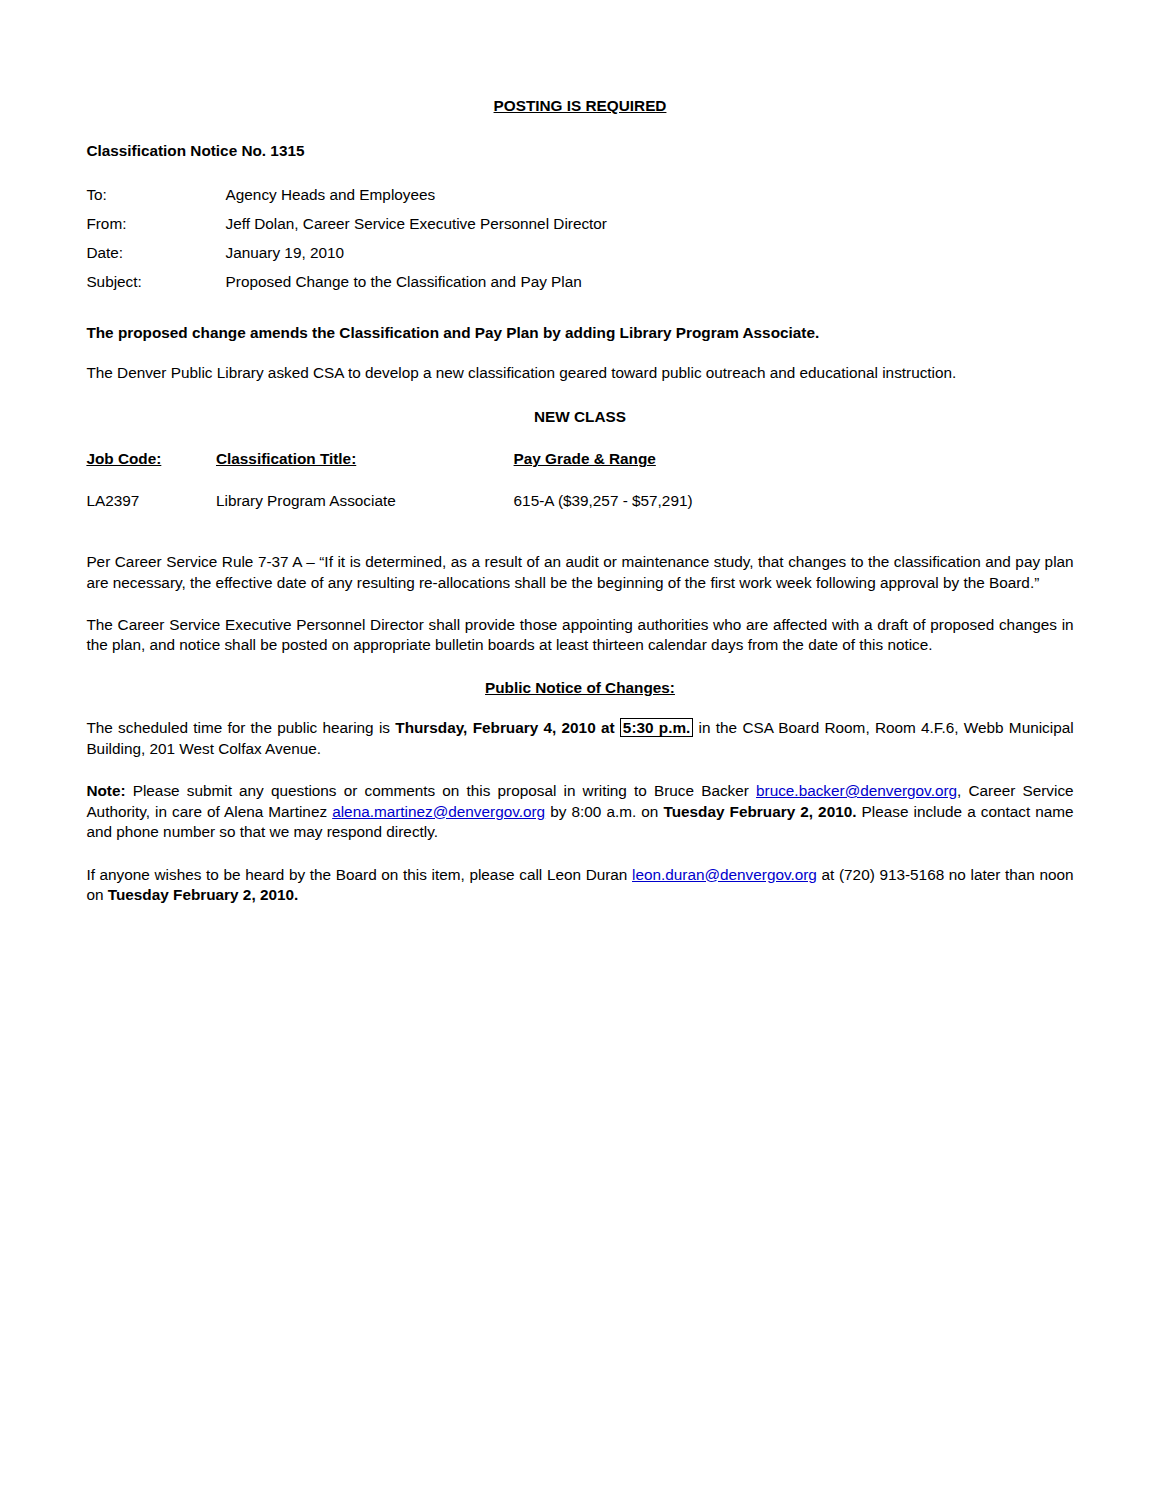POSTING IS REQUIRED
Classification Notice No. 1315
| To: | Agency Heads and Employees |
| From: | Jeff Dolan, Career Service Executive Personnel Director |
| Date: | January 19, 2010 |
| Subject: | Proposed Change to the Classification and Pay Plan |
The proposed change amends the Classification and Pay Plan by adding Library Program Associate.
The Denver Public Library asked CSA to develop a new classification geared toward public outreach and educational instruction.
NEW CLASS
| Job Code: | Classification Title: | Pay Grade & Range |
| --- | --- | --- |
| LA2397 | Library Program Associate | 615-A ($39,257 - $57,291) |
Per Career Service Rule 7-37 A – “If it is determined, as a result of an audit or maintenance study, that changes to the classification and pay plan are necessary, the effective date of any resulting re-allocations shall be the beginning of the first work week following approval by the Board.”
The Career Service Executive Personnel Director shall provide those appointing authorities who are affected with a draft of proposed changes in the plan, and notice shall be posted on appropriate bulletin boards at least thirteen calendar days from the date of this notice.
Public Notice of Changes:
The scheduled time for the public hearing is Thursday, February 4, 2010 at 5:30 p.m. in the CSA Board Room, Room 4.F.6, Webb Municipal Building, 201 West Colfax Avenue.
Note: Please submit any questions or comments on this proposal in writing to Bruce Backer bruce.backer@denvergov.org, Career Service Authority, in care of Alena Martinez alena.martinez@denvergov.org by 8:00 a.m. on Tuesday February 2, 2010. Please include a contact name and phone number so that we may respond directly.
If anyone wishes to be heard by the Board on this item, please call Leon Duran leon.duran@denvergov.org at (720) 913-5168 no later than noon on Tuesday February 2, 2010.